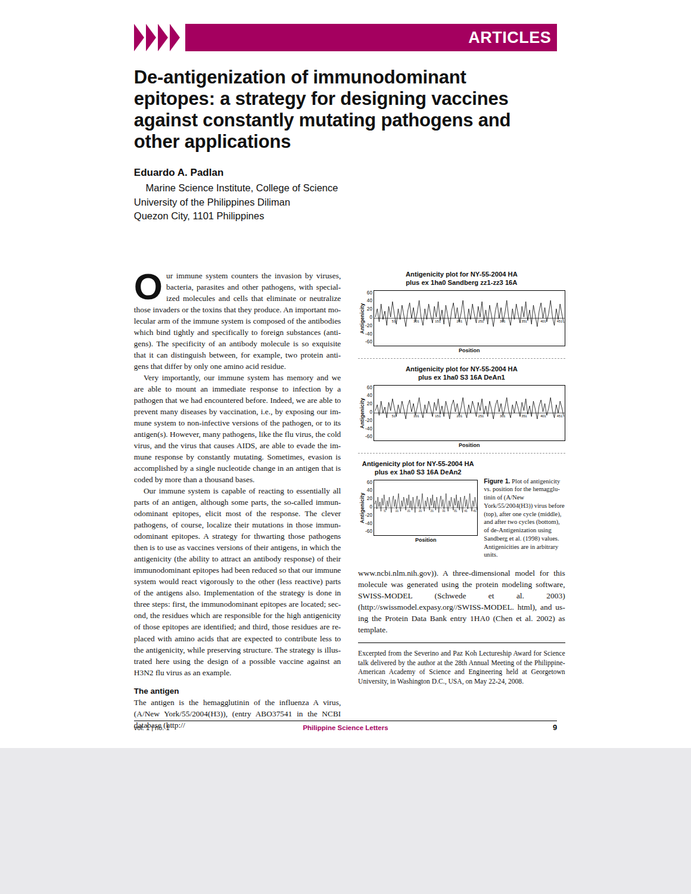Articles
De-antigenization of immunodominant epitopes: a strategy for designing vaccines against constantly mutating pathogens and other applications
Eduardo A. Padlan
Marine Science Institute, College of Science
University of the Philippines Diliman
Quezon City, 1101 Philippines
Our immune system counters the invasion by viruses, bacteria, parasites and other pathogens, with specialized molecules and cells that eliminate or neutralize those invaders or the toxins that they produce. An important molecular arm of the immune system is composed of the antibodies which bind tightly and specifically to foreign substances (antigens). The specificity of an antibody molecule is so exquisite that it can distinguish between, for example, two protein antigens that differ by only one amino acid residue.
Very importantly, our immune system has memory and we are able to mount an immediate response to infection by a pathogen that we had encountered before. Indeed, we are able to prevent many diseases by vaccination, i.e., by exposing our immune system to non-infective versions of the pathogen, or to its antigen(s). However, many pathogens, like the flu virus, the cold virus, and the virus that causes AIDS, are able to evade the immune response by constantly mutating. Sometimes, evasion is accomplished by a single nucleotide change in an antigen that is coded by more than a thousand bases.
Our immune system is capable of reacting to essentially all parts of an antigen, although some parts, the so-called immunodominant epitopes, elicit most of the response. The clever pathogens, of course, localize their mutations in those immunodominant epitopes. A strategy for thwarting those pathogens then is to use as vaccines versions of their antigens, in which the antigenicity (the ability to attract an antibody response) of their immunodominant epitopes had been reduced so that our immune system would react vigorously to the other (less reactive) parts of the antigens also. Implementation of the strategy is done in three steps: first, the immunodominant epitopes are located; second, the residues which are responsible for the high antigenicity of those epitopes are identified; and third, those residues are replaced with amino acids that are expected to contribute less to the antigenicity, while preserving structure. The strategy is illustrated here using the design of a possible vaccine against an H3N2 flu virus as an example.
The antigen
The antigen is the hemagglutinin of the influenza A virus, (A/New York/55/2004(H3)), (entry ABO37541 in the NCBI database (http://
Antigenicity plot for NY-55-2004 HA
plus ex 1ha0 Sandberg zz1-zz3 16A
Antigenicity
60
40
20
0
-20
-40
-60
51 101 151 201 251 301 351 401 451
Position
Antigenicity plot for NY-55-2004 HA
plus ex 1ha0 S3 16A DeAn1
Antigenicity
60
40
20
0
-20
-40
-60
51 101 151 201 251 301 351 401 451
Position
Antigenicity plot for NY-55-2004 HA
plus ex 1ha0 S3 16A DeAn2
Antigenicity
60
40
20
0
-20
-40
-60
51 101 151 201 251 301 351 401 451
Position
Figure 1. Plot of antigenicity vs. position for the hemagglutinin of (A/New York/55/2004(H3)) virus before (top), after one cycle (middle), and after two cycles (bottom), of de-Antigenization using Sandberg et al. (1998) values. Antigenicities are in arbitrary units.
www.ncbi.nlm.nih.gov)). A three-dimensional model for this molecule was generated using the protein modeling software, SWISS-MODEL (Schwede et al. 2003) (http://swissmodel.expasy.org//SWISS-MODEL. html), and using the Protein Data Bank entry 1HA0 (Chen et al. 2002) as template.
Excerpted from the Severino and Paz Koh Lectureship Award for Science talk delivered by the author at the 28th Annual Meeting of the Philippine-American Academy of Science and Engineering held at Georgetown University, in Washington D.C., USA, on May 22-24, 2008.
vol. 1 | no. 1
Philippine Science Letters
9